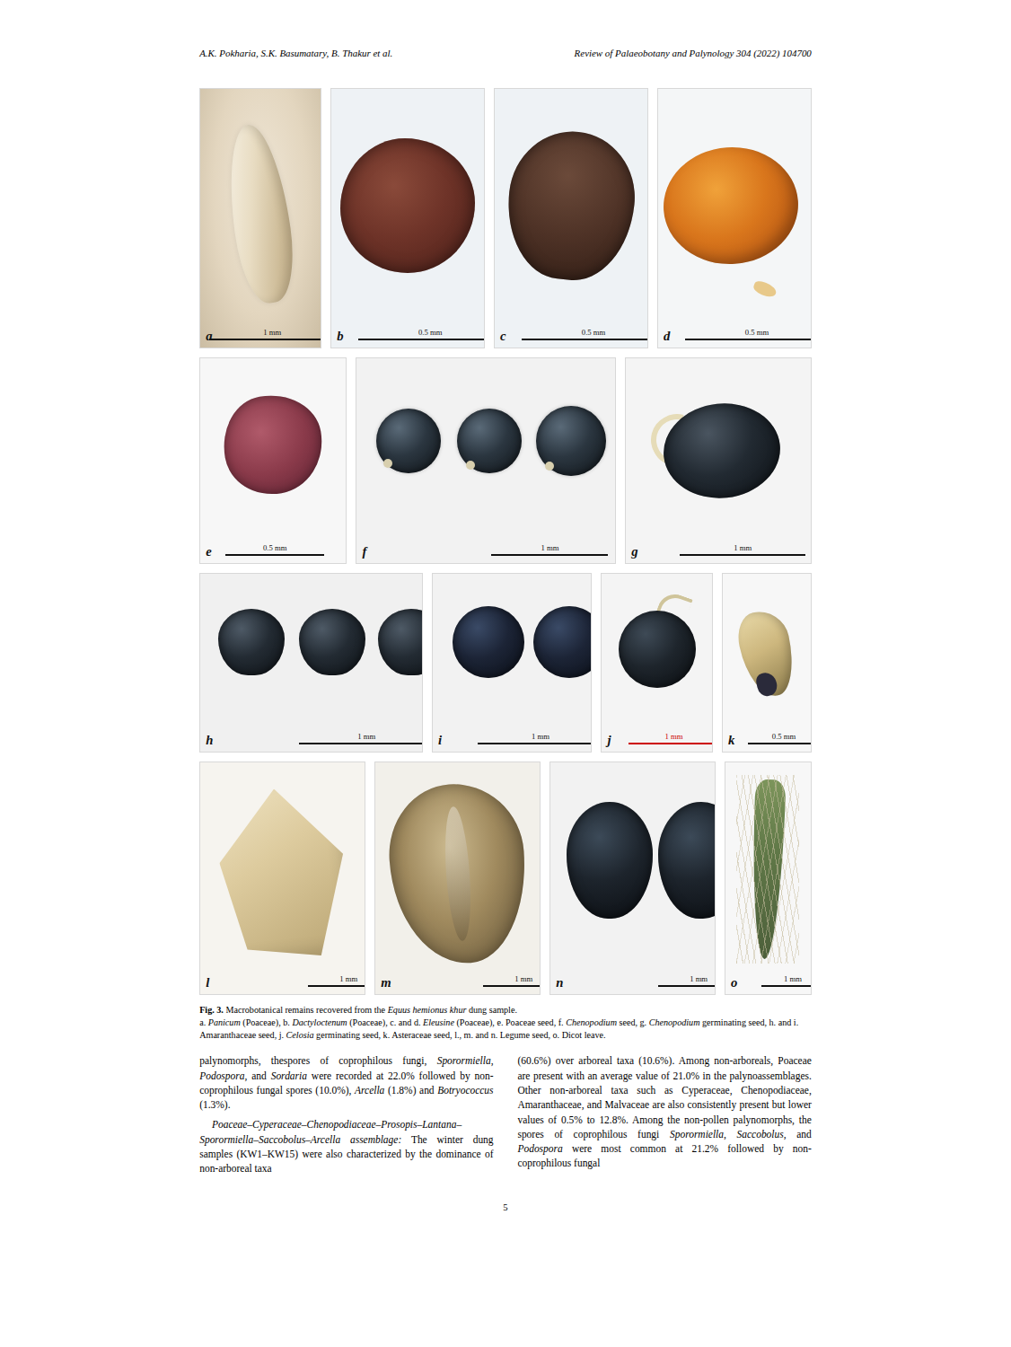A.K. Pokharia, S.K. Basumatary, B. Thakur et al.
Review of Palaeobotany and Palynology 304 (2022) 104700
a
1 mm
b
0.5 mm
c
0.5 mm
d
0.5 mm
e
0.5 mm
f
1 mm
g
1 mm
h
1 mm
i
1 mm
j
1 mm
k
0.5 mm
l
1 mm
m
1 mm
n
1 mm
o
1 mm
Fig. 3. Macrobotanical remains recovered from the Equus hemionus khur dung sample.
a. Panicum (Poaceae), b. Dactyloctenum (Poaceae), c. and d. Eleusine (Poaceae), e. Poaceae seed, f. Chenopodium seed, g. Chenopodium germinating seed, h. and i. Amaranthaceae seed, j. Celosia germinating seed, k. Asteraceae seed, l., m. and n. Legume seed, o. Dicot leave.
palynomorphs, thespores of coprophilous fungi, Sporormiella, Podospora, and Sordaria were recorded at 22.0% followed by non-coprophilous fungal spores (10.0%), Arcella (1.8%) and Botryococcus (1.3%).
Poaceae–Cyperaceae–Chenopodiaceae–Prosopis–Lantana–Sporormiella–Saccobolus–Arcella assemblage: The winter dung samples (KW1–KW15) were also characterized by the dominance of non-arboreal taxa
(60.6%) over arboreal taxa (10.6%). Among non-arboreals, Poaceae are present with an average value of 21.0% in the palynoassemblages. Other non-arboreal taxa such as Cyperaceae, Chenopodiaceae, Amaranthaceae, and Malvaceae are also consistently present but lower values of 0.5% to 12.8%. Among the non-pollen palynomorphs, the spores of coprophilous fungi Sporormiella, Saccobolus, and Podospora were most common at 21.2% followed by non-coprophilous fungal
5